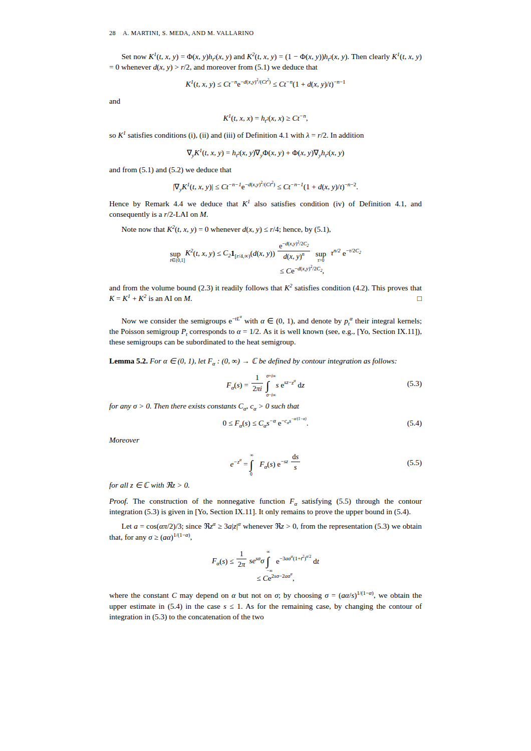28 A. Martini, S. Meda, and M. Vallarino
Set now K1(t, x, y) = Φ(x, y)ht2(x, y) and K2(t, x, y) = (1 − Φ(x, y))ht2(x, y). Then clearly K1(t, x, y) = 0 whenever d(x, y) > r/2, and moreover from (5.1) we deduce that
K1(t, x, y) ≤ Ct−n e−d(x,y)2/(Ct2) ≤ Ct−n(1 + d(x, y)/t)−n−1
and
K1(t, x, x) = ht2(x, x) ≥ Ct−n,
so K1 satisfies conditions (i), (ii) and (iii) of Definition 4.1 with λ = r/2. In addition
∇yK1(t, x, y) = ht2(x, y)∇yΦ(x, y) + Φ(x, y)∇yht2(x, y)
and from (5.1) and (5.2) we deduce that
|∇yK1(t, x, y)| ≤ Ct−n−1 e−d(x,y)2/(Ct2) ≤ Ct−n−1(1 + d(x, y)/t)−n−2.
Hence by Remark 4.4 we deduce that K1 also satisfies condition (iv) of Definition 4.1, and consequently is a r/2-LAI on M.
Note now that K2(t, x, y) = 0 whenever d(x, y) ≤ r/4; hence, by (5.1),
sup t∈(0,1] K2(t, x, y) ≤ C21[r/4,∞)(d(x, y)) e−d(x,y)2/2C2 d(x, y)n sup τ>0 τn/2 e−τ/2C2
≤ Ce−d(x,y)2/2C2,
and from the volume bound (2.3) it readily follows that K2 satisfies condition (4.2). This proves that K = K1 + K2 is an AI on M. □
Now we consider the semigroups e−tLα with α ∈ (0, 1), and denote by ptα their integral kernels; the Poisson semigroup Pt corresponds to α = 1/2. As it is well known (see, e.g., [Yo, Section IX.11]), these semigroups can be subordinated to the heat semigroup.
Lemma 5.2. For α ∈ (0, 1), let Fα : (0, ∞) → ℂ be defined by contour integration as follows:
Fα(s) = 12πi ∫σ+i∞σ−i∞ s esz−zα dz (5.3)
for any σ > 0. Then there exists constants Cα, cα > 0 such that
0 ≤ Fα(s) ≤ Cαs−α e−cαs−α/(1−α). (5.4)
Moreover
e−zα = ∫∞0 Fα(s) e−sz ds s (5.5)
for all z ∈ ℂ with ℜz > 0.
Proof. The construction of the nonnegative function Fα satisfying (5.5) through the contour integration (5.3) is given in [Yo, Section IX.11]. It only remains to prove the upper bound in (5.4).
Let a = cos(απ/2)/3; since ℜzα ≥ 3a|z|α whenever ℜz > 0, from the representation (5.3) we obtain that, for any σ ≥ (aα)1/(1−α),
Fα(s) ≤ 12π sesσσ ∫∞−∞ e−3aσα(1+t2)α/2 dt
≤ Ce2sσ−2aσα,
where the constant C may depend on α but not on σ; by choosing σ = (aα/s)1/(1−α), we obtain the upper estimate in (5.4) in the case s ≤ 1. As for the remaining case, by changing the contour of integration in (5.3) to the concatenation of the two